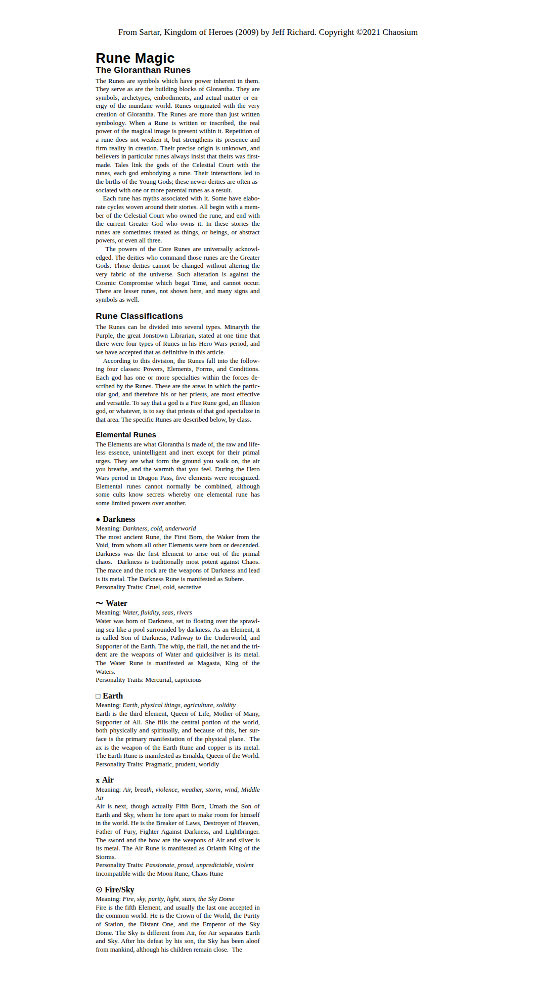From Sartar, Kingdom of Heroes (2009) by Jeff Richard. Copyright ©2021 Chaosium
Rune Magic
The Gloranthan Runes
The Runes are symbols which have power inherent in them. They serve as are the building blocks of Glorantha. They are symbols, archetypes, embodiments, and actual matter or energy of the mundane world. Runes originated with the very creation of Glorantha. The Runes are more than just written symbology. When a Rune is written or inscribed, the real power of the magical image is present within it. Repetition of a rune does not weaken it, but strengthens its presence and firm reality in creation. Their precise origin is unknown, and believers in particular runes always insist that theirs was first-made. Tales link the gods of the Celestial Court with the runes, each god embodying a rune. Their interactions led to the births of the Young Gods; these newer deities are often associated with one or more parental runes as a result.
Each rune has myths associated with it. Some have elaborate cycles woven around their stories. All begin with a member of the Celestial Court who owned the rune, and end with the current Greater God who owns it. In these stories the runes are sometimes treated as things, or beings, or abstract powers, or even all three.
The powers of the Core Runes are universally acknowledged. The deities who command those runes are the Greater Gods. Those deities cannot be changed without altering the very fabric of the universe. Such alteration is against the Cosmic Compromise which begat Time, and cannot occur. There are lesser runes, not shown here, and many signs and symbols as well.
Rune Classifications
The Runes can be divided into several types. Minaryth the Purple, the great Jonstown Librarian, stated at one time that there were four types of Runes in his Hero Wars period, and we have accepted that as definitive in this article.
According to this division, the Runes fall into the following four classes: Powers, Elements, Forms, and Conditions. Each god has one or more specialties within the forces described by the Runes. These are the areas in which the particular god, and therefore his or her priests, are most effective and versatile. To say that a god is a Fire Rune god, an Illusion god, or whatever, is to say that priests of that god specialize in that area. The specific Runes are described below, by class.
Elemental Runes
The Elements are what Glorantha is made of, the raw and lifeless essence, unintelligent and inert except for their primal urges. They are what form the ground you walk on, the air you breathe, and the warmth that you feel. During the Hero Wars period in Dragon Pass, five elements were recognized. Elemental runes cannot normally be combined, although some cults know secrets whereby one elemental rune has some limited powers over another.
●Darkness
Meaning: Darkness, cold, underworld
The most ancient Rune, the First Born, the Waker from the Void, from whom all other Elements were born or descended. Darkness was the first Element to arise out of the primal chaos. Darkness is traditionally most potent against Chaos. The mace and the rock are the weapons of Darkness and lead is its metal. The Darkness Rune is manifested as Subere.
Personality Traits: Cruel, cold, secretive
〜Water
Meaning: Water, fluidity, seas, rivers
Water was born of Darkness, set to floating over the sprawling sea like a pool surrounded by darkness. As an Element, it is called Son of Darkness, Pathway to the Underworld, and Supporter of the Earth. The whip, the flail, the net and the trident are the weapons of Water and quicksilver is its metal. The Water Rune is manifested as Magasta, King of the Waters.
Personality Traits: Mercurial, capricious
□Earth
Meaning: Earth, physical things, agriculture, solidity
Earth is the third Element, Queen of Life, Mother of Many, Supporter of All. She fills the central portion of the world, both physically and spiritually, and because of this, her surface is the primary manifestation of the physical plane. The ax is the weapon of the Earth Rune and copper is its metal. The Earth Rune is manifested as Ernalda, Queen of the World.
Personality Traits: Pragmatic, prudent, worldly
x Air
Meaning: Air, breath, violence, weather, storm, wind, Middle Air
Air is next, though actually Fifth Born, Umath the Son of Earth and Sky, whom he tore apart to make room for himself in the world. He is the Breaker of Laws, Destroyer of Heaven, Father of Fury, Fighter Against Darkness, and Lightbringer. The sword and the bow are the weapons of Air and silver is its metal. The Air Rune is manifested as Orlanth King of the Storms.
Personality Traits: Passionate, proud, unpredictable, violent
Incompatible with: the Moon Rune, Chaos Rune
☉Fire/Sky
Meaning: Fire, sky, purity, light, stars, the Sky Dome
Fire is the fifth Element, and usually the last one accepted in the common world. He is the Crown of the World, the Purity of Station, the Distant One, and the Emperor of the Sky Dome. The Sky is different from Air, for Air separates Earth and Sky. After his defeat by his son, the Sky has been aloof from mankind, although his children remain close. The